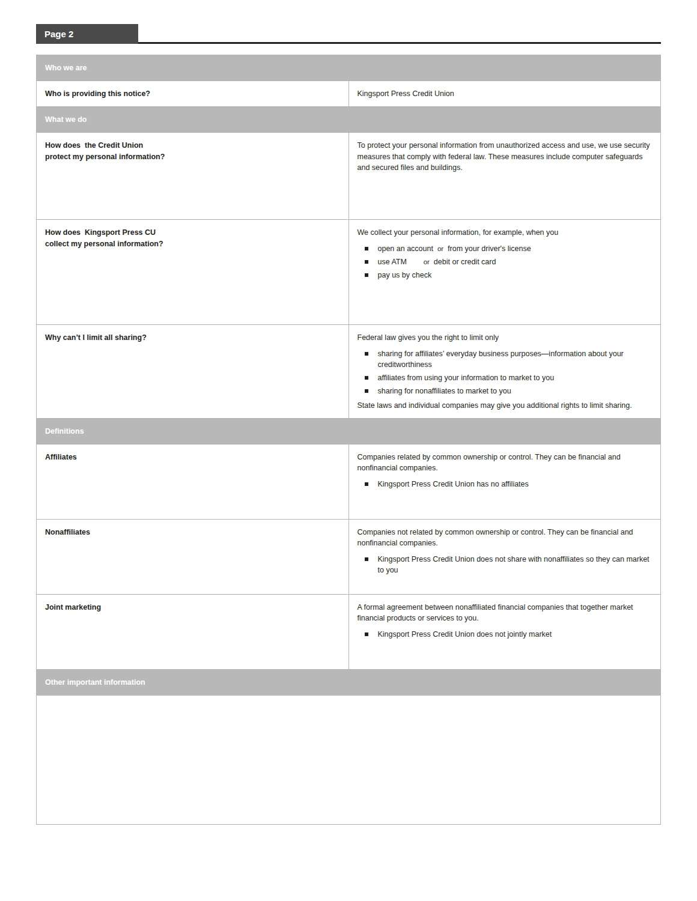Page 2
| Who we are |
| Who is providing this notice? | Kingsport Press Credit Union |
| What we do |
| How does the Credit Union protect my personal information? | To protect your personal information from unauthorized access and use, we use security measures that comply with federal law. These measures include computer safeguards and secured files and buildings. |
| How does Kingsport Press CU collect my personal information? | We collect your personal information, for example, when you open an account or from your driver's license use ATM or debit or credit card pay us by check |
| Why can’t I limit all sharing? | Federal law gives you the right to limit only sharing for affiliates’ everyday business purposes—information about your creditworthiness affiliates from using your information to market to you sharing for nonaffiliates to market to you State laws and individual companies may give you additional rights to limit sharing. |
| Definitions |
| Affiliates | Companies related by common ownership or control. They can be financial and nonfinancial companies. Kingsport Press Credit Union has no affiliates |
| Nonaffiliates | Companies not related by common ownership or control. They can be financial and nonfinancial companies. Kingsport Press Credit Union does not share with nonaffiliates so they can market to you |
| Joint marketing | A formal agreement between nonaffiliated financial companies that together market financial products or services to you. Kingsport Press Credit Union does not jointly market |
| Other important information |